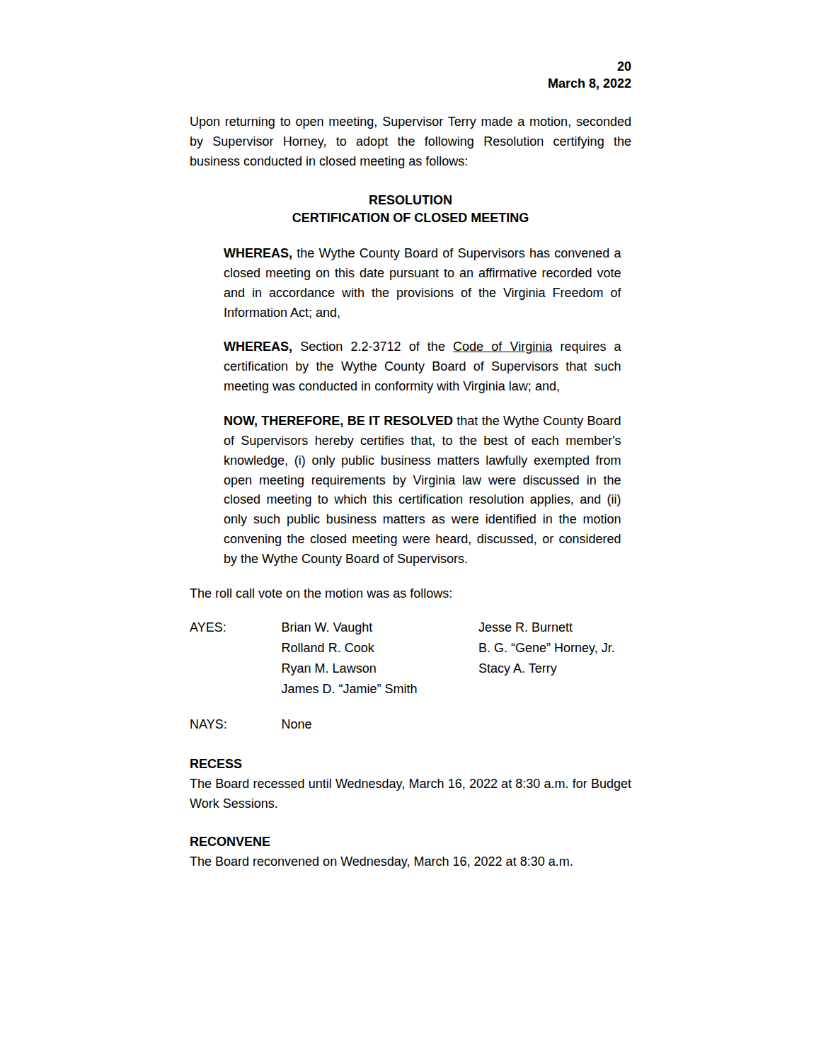20
March 8, 2022
Upon returning to open meeting, Supervisor Terry made a motion, seconded by Supervisor Horney, to adopt the following Resolution certifying the business conducted in closed meeting as follows:
RESOLUTION CERTIFICATION OF CLOSED MEETING
WHEREAS, the Wythe County Board of Supervisors has convened a closed meeting on this date pursuant to an affirmative recorded vote and in accordance with the provisions of the Virginia Freedom of Information Act; and,
WHEREAS, Section 2.2-3712 of the Code of Virginia requires a certification by the Wythe County Board of Supervisors that such meeting was conducted in conformity with Virginia law; and,
NOW, THEREFORE, BE IT RESOLVED that the Wythe County Board of Supervisors hereby certifies that, to the best of each member's knowledge, (i) only public business matters lawfully exempted from open meeting requirements by Virginia law were discussed in the closed meeting to which this certification resolution applies, and (ii) only such public business matters as were identified in the motion convening the closed meeting were heard, discussed, or considered by the Wythe County Board of Supervisors.
The roll call vote on the motion was as follows:
| AYES: | Brian W. Vaught | Jesse R. Burnett |
| | Rolland R. Cook | B. G. “Gene” Horney, Jr. |
| | Ryan M. Lawson | Stacy A. Terry |
| | James D. “Jamie” Smith | |
| NAYS: | None | |
RECESS
The Board recessed until Wednesday, March 16, 2022 at 8:30 a.m. for Budget Work Sessions.
RECONVENE
The Board reconvened on Wednesday, March 16, 2022 at 8:30 a.m.